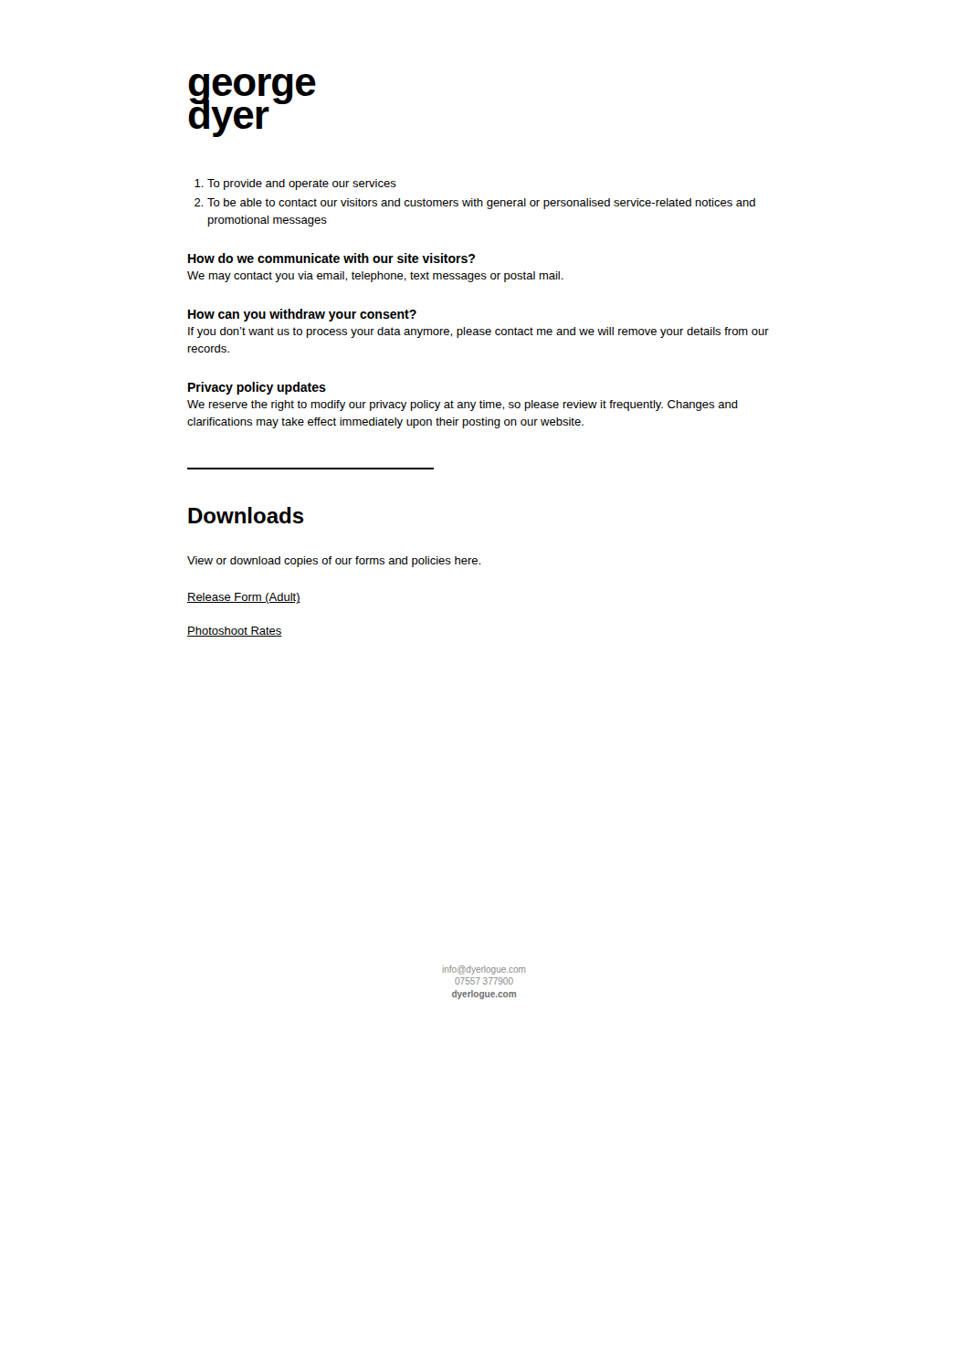george
dyer
To provide and operate our services
To be able to contact our visitors and customers with general or personalised service-related notices and promotional messages
How do we communicate with our site visitors?
We may contact you via email, telephone, text messages or postal mail.
How can you withdraw your consent?
If you don’t want us to process your data anymore, please contact me and we will remove your details from our records.
Privacy policy updates
We reserve the right to modify our privacy policy at any time, so please review it frequently. Changes and clarifications may take effect immediately upon their posting on our website.
Downloads
View or download copies of our forms and policies here.
Release Form (Adult) Photoshoot Rates
info@dyerlogue.com
07557 377900
dyerlogue.com